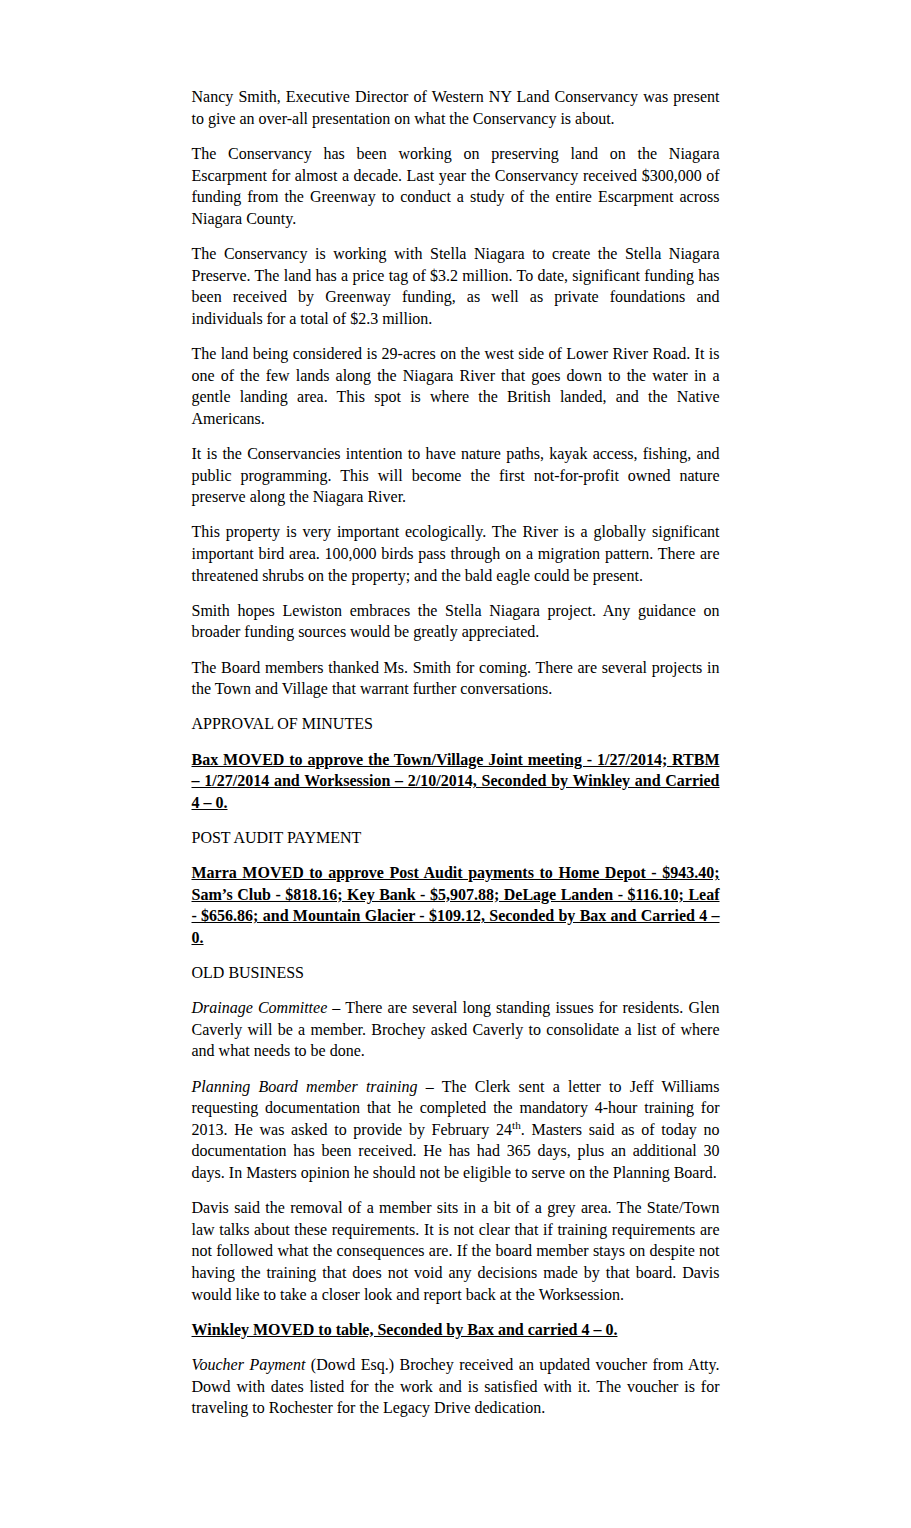Nancy Smith, Executive Director of Western NY Land Conservancy was present to give an over-all presentation on what the Conservancy is about.
The Conservancy has been working on preserving land on the Niagara Escarpment for almost a decade. Last year the Conservancy received $300,000 of funding from the Greenway to conduct a study of the entire Escarpment across Niagara County.
The Conservancy is working with Stella Niagara to create the Stella Niagara Preserve. The land has a price tag of $3.2 million. To date, significant funding has been received by Greenway funding, as well as private foundations and individuals for a total of $2.3 million.
The land being considered is 29-acres on the west side of Lower River Road. It is one of the few lands along the Niagara River that goes down to the water in a gentle landing area. This spot is where the British landed, and the Native Americans.
It is the Conservancies intention to have nature paths, kayak access, fishing, and public programming. This will become the first not-for-profit owned nature preserve along the Niagara River.
This property is very important ecologically. The River is a globally significant important bird area. 100,000 birds pass through on a migration pattern. There are threatened shrubs on the property; and the bald eagle could be present.
Smith hopes Lewiston embraces the Stella Niagara project. Any guidance on broader funding sources would be greatly appreciated.
The Board members thanked Ms. Smith for coming. There are several projects in the Town and Village that warrant further conversations.
APPROVAL OF MINUTES
Bax MOVED to approve the Town/Village Joint meeting - 1/27/2014; RTBM – 1/27/2014 and Worksession – 2/10/2014, Seconded by Winkley and Carried 4 – 0.
POST AUDIT PAYMENT
Marra MOVED to approve Post Audit payments to Home Depot - $943.40; Sam’s Club - $818.16; Key Bank - $5,907.88; DeLage Landen - $116.10; Leaf - $656.86; and Mountain Glacier - $109.12, Seconded by Bax and Carried 4 – 0.
OLD BUSINESS
Drainage Committee – There are several long standing issues for residents. Glen Caverly will be a member. Brochey asked Caverly to consolidate a list of where and what needs to be done.
Planning Board member training – The Clerk sent a letter to Jeff Williams requesting documentation that he completed the mandatory 4-hour training for 2013. He was asked to provide by February 24th. Masters said as of today no documentation has been received. He has had 365 days, plus an additional 30 days. In Masters opinion he should not be eligible to serve on the Planning Board.
Davis said the removal of a member sits in a bit of a grey area. The State/Town law talks about these requirements. It is not clear that if training requirements are not followed what the consequences are. If the board member stays on despite not having the training that does not void any decisions made by that board. Davis would like to take a closer look and report back at the Worksession.
Winkley MOVED to table, Seconded by Bax and carried 4 – 0.
Voucher Payment (Dowd Esq.) Brochey received an updated voucher from Atty. Dowd with dates listed for the work and is satisfied with it. The voucher is for traveling to Rochester for the Legacy Drive dedication.